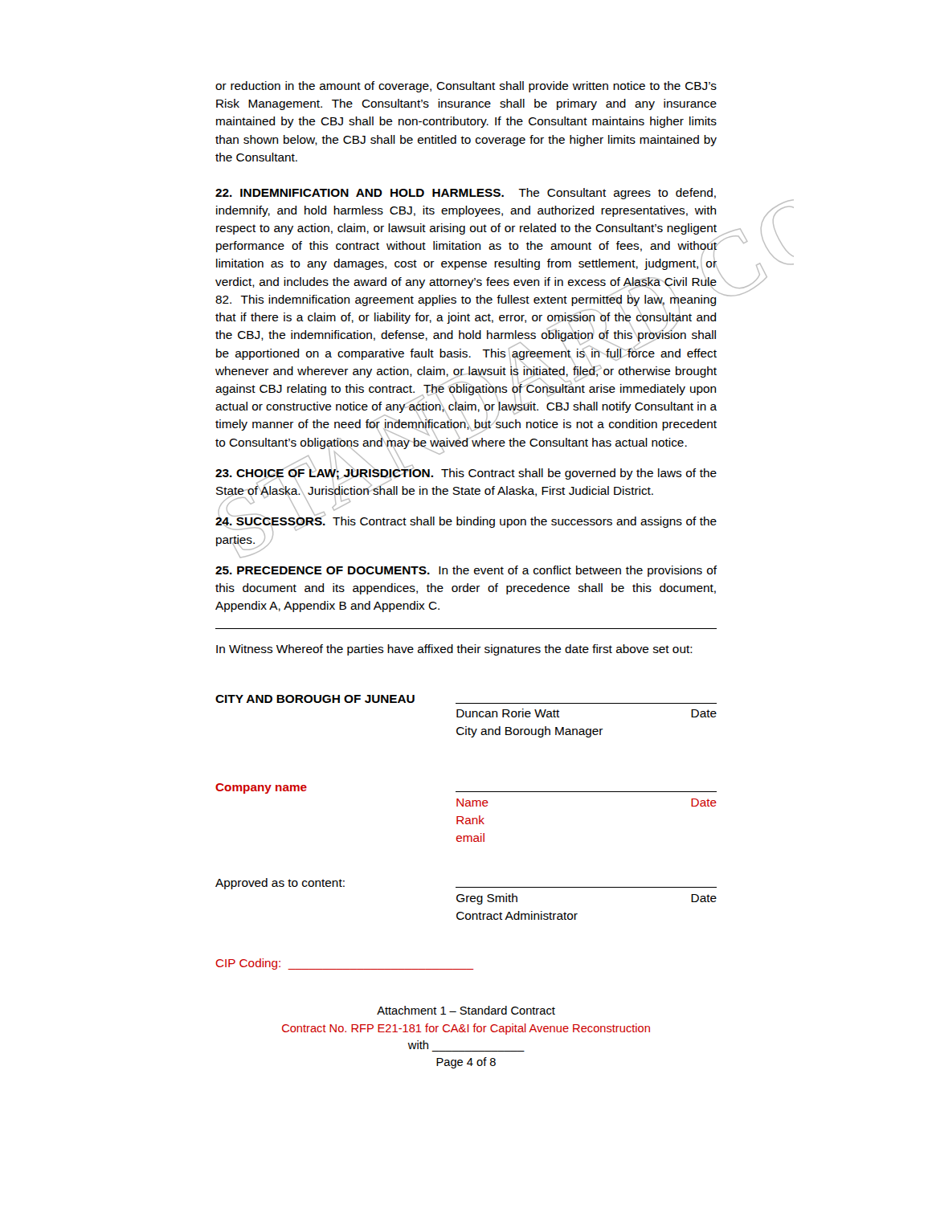STANDARD CONTRACT
or reduction in the amount of coverage, Consultant shall provide written notice to the CBJ’s Risk Management. The Consultant’s insurance shall be primary and any insurance maintained by the CBJ shall be non-contributory. If the Consultant maintains higher limits than shown below, the CBJ shall be entitled to coverage for the higher limits maintained by the Consultant.
22. INDEMNIFICATION AND HOLD HARMLESS. The Consultant agrees to defend, indemnify, and hold harmless CBJ, its employees, and authorized representatives, with respect to any action, claim, or lawsuit arising out of or related to the Consultant’s negligent performance of this contract without limitation as to the amount of fees, and without limitation as to any damages, cost or expense resulting from settlement, judgment, or verdict, and includes the award of any attorney’s fees even if in excess of Alaska Civil Rule 82. This indemnification agreement applies to the fullest extent permitted by law, meaning that if there is a claim of, or liability for, a joint act, error, or omission of the consultant and the CBJ, the indemnification, defense, and hold harmless obligation of this provision shall be apportioned on a comparative fault basis. This agreement is in full force and effect whenever and wherever any action, claim, or lawsuit is initiated, filed, or otherwise brought against CBJ relating to this contract. The obligations of Consultant arise immediately upon actual or constructive notice of any action, claim, or lawsuit. CBJ shall notify Consultant in a timely manner of the need for indemnification, but such notice is not a condition precedent to Consultant’s obligations and may be waived where the Consultant has actual notice.
23. CHOICE OF LAW; JURISDICTION. This Contract shall be governed by the laws of the State of Alaska. Jurisdiction shall be in the State of Alaska, First Judicial District.
24. SUCCESSORS. This Contract shall be binding upon the successors and assigns of the parties.
25. PRECEDENCE OF DOCUMENTS. In the event of a conflict between the provisions of this document and its appendices, the order of precedence shall be this document, Appendix A, Appendix B and Appendix C.
In Witness Whereof the parties have affixed their signatures the date first above set out:
| CITY AND BOROUGH OF JUNEAU | Duncan Rorie Watt Date City and Borough Manager |
| Company name | Name Date Rank email |
| Approved as to content: | Greg Smith Date Contract Administrator |
CIP Coding: ___________________________
Attachment 1 – Standard Contract
Contract No. RFP E21-181 for CA&I for Capital Avenue Reconstruction
with ______________
Page 4 of 8